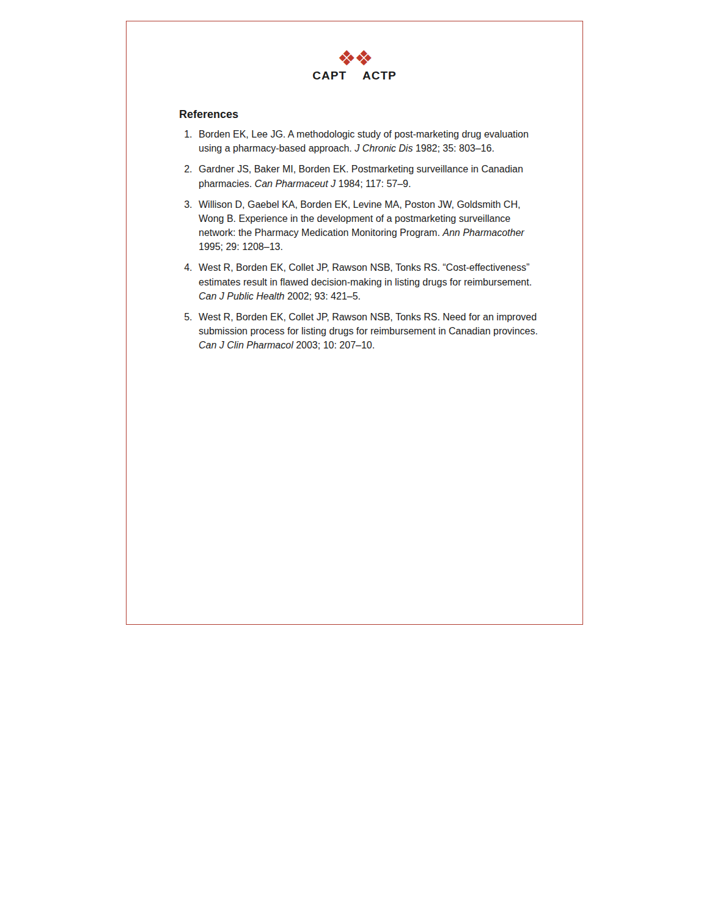❖❖
CAPT ACTP
References
Borden EK, Lee JG. A methodologic study of post-marketing drug evaluation using a pharmacy-based approach. J Chronic Dis 1982; 35: 803–16.
Gardner JS, Baker MI, Borden EK. Postmarketing surveillance in Canadian pharmacies. Can Pharmaceut J 1984; 117: 57–9.
Willison D, Gaebel KA, Borden EK, Levine MA, Poston JW, Goldsmith CH, Wong B. Experience in the development of a postmarketing surveillance network: the Pharmacy Medication Monitoring Program. Ann Pharmacother 1995; 29: 1208–13.
West R, Borden EK, Collet JP, Rawson NSB, Tonks RS. “Cost-effectiveness” estimates result in flawed decision-making in listing drugs for reimbursement. Can J Public Health 2002; 93: 421–5.
West R, Borden EK, Collet JP, Rawson NSB, Tonks RS. Need for an improved submission process for listing drugs for reimbursement in Canadian provinces. Can J Clin Pharmacol 2003; 10: 207–10.